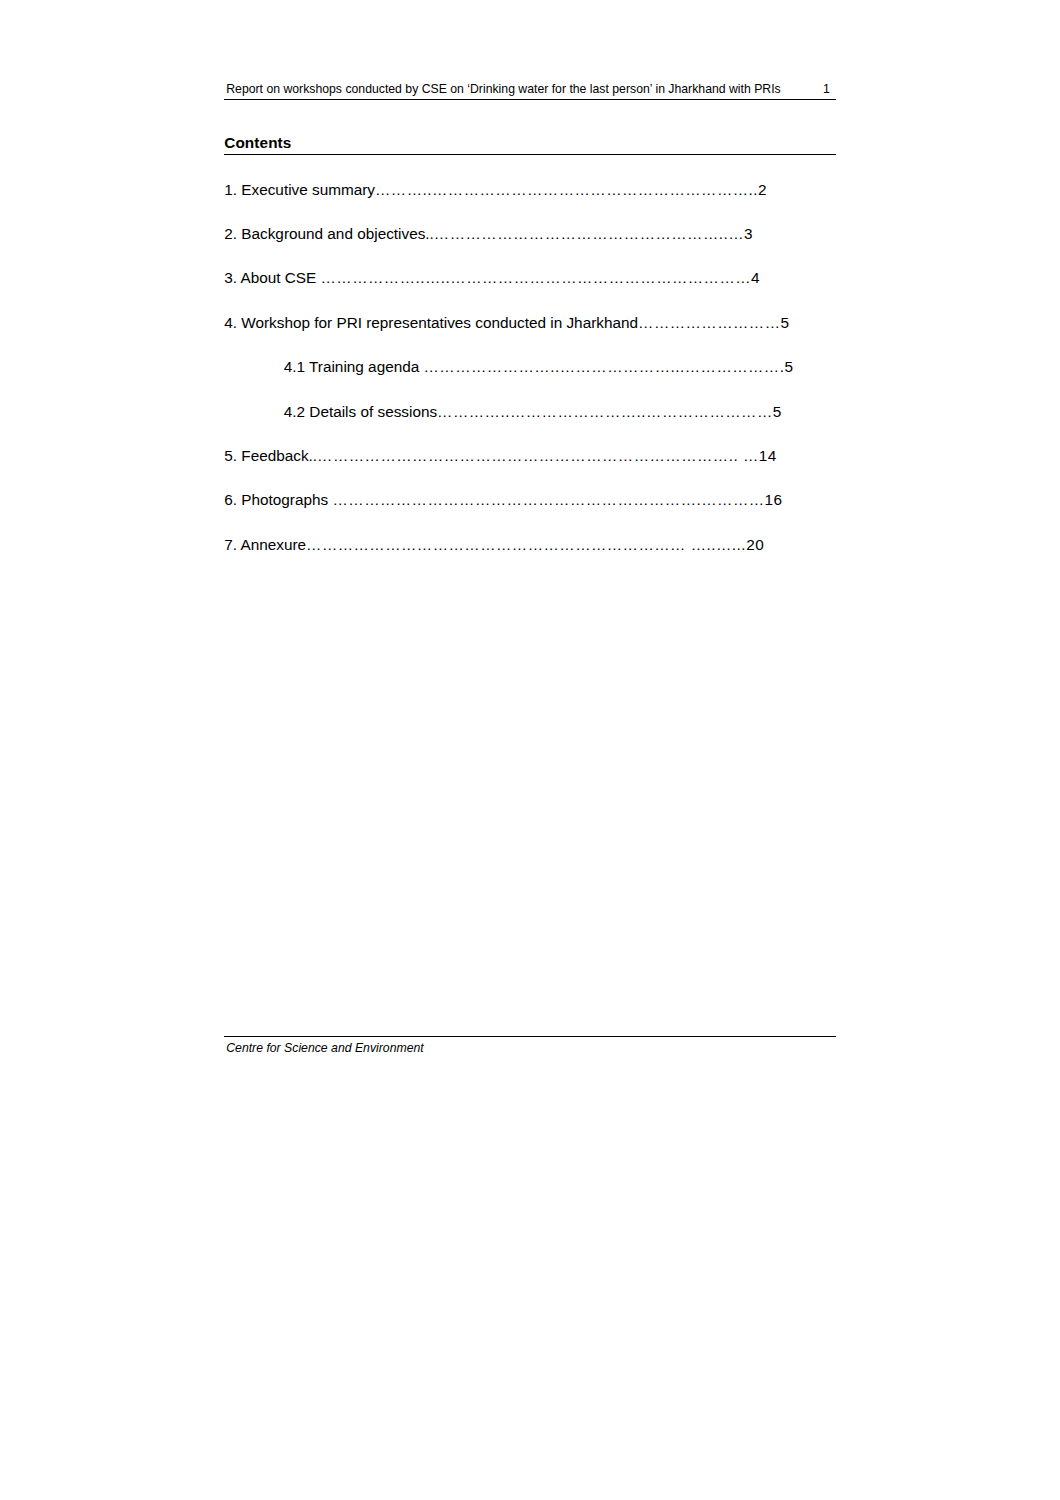Report on workshops conducted by CSE on ‘Drinking water for the last person’ in Jharkhand with PRIs
1
Contents
1. Executive summary………..……………………………………………………..2
2. Background and objectives..………………………………………………..…3
3. About CSE ………………..…..…………………………………………………4
4. Workshop for PRI representatives conducted in Jharkhand………………………5
4.1 Training agenda ……………………..…………………...……………….5
4.2 Details of sessions…………..……………………..……………………5
5. Feedback..…………………………………………………………………….. …14
6. Photographs …………………………………………………………….…………16
7. Annexure……………………………………………………………… …..…...20
Centre for Science and Environment